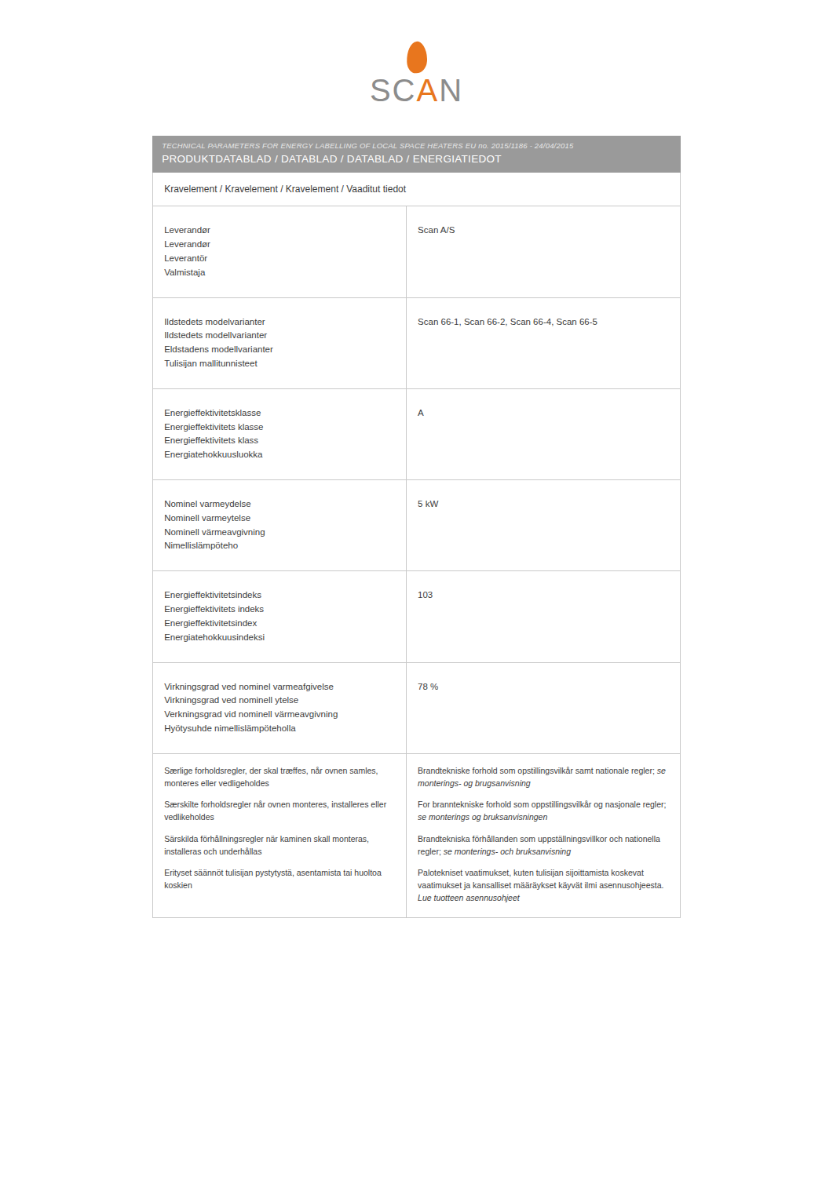SCAN
TECHNICAL PARAMETERS FOR ENERGY LABELLING OF LOCAL SPACE HEATERS EU no. 2015/1186 - 24/04/2015 PRODUKTDATABLAD / DATABLAD / DATABLAD / ENERGIATIEDOT
Kravelement / Kravelement / Kravelement / Vaaditut tiedot
Leverandør Leverandør Leverantör Valmistaja
Scan A/S
Ildstedets modelvarianter Ildstedets modellvarianter Eldstadens modellvarianter Tulisijan mallitunnisteet
Scan 66-1, Scan 66-2, Scan 66-4, Scan 66-5
Energieffektivitetsklasse Energieffektivitets klasse Energieffektivitets klass Energiatehokkuusluokka
A
Nominel varmeydelse Nominell varmeytelse Nominell värmeavgivning Nimellislämpöteho
5 kW
Energieffektivitetsindeks Energieffektivitets indeks Energieffektivitetsindex Energiatehokkuusindeksi
103
Virkningsgrad ved nominel varmeafgivelse Virkningsgrad ved nominell ytelse Verkningsgrad vid nominell värmeavgivning Hyötysuhde nimellislämpöteholla
78 %
Særlige forholdsregler, der skal træffes, når ovnen samles, monteres eller vedligeholdes
Særskilte forholdsregler når ovnen monteres, installeres eller vedlikeholdes
Särskilda förhållningsregler när kaminen skall monteras, installeras och underhållas
Erityset säännöt tulisijan pystytystä, asentamista tai huoltoa koskien
Brandtekniske forhold som opstillingsvilkår samt nationale regler; se monterings- og brugsanvisning
For branntekniske forhold som oppstillingsvilkår og nasjonale regler; se monterings og bruksanvisningen
Brandtekniska förhållanden som uppställningsvillkor och nationella regler; se monterings- och bruksanvisning
Palotekniset vaatimukset, kuten tulisijan sijoittamista koskevat vaatimukset ja kansalliset määräykset käyvät ilmi asennusohjeesta. Lue tuotteen asennusohjeet